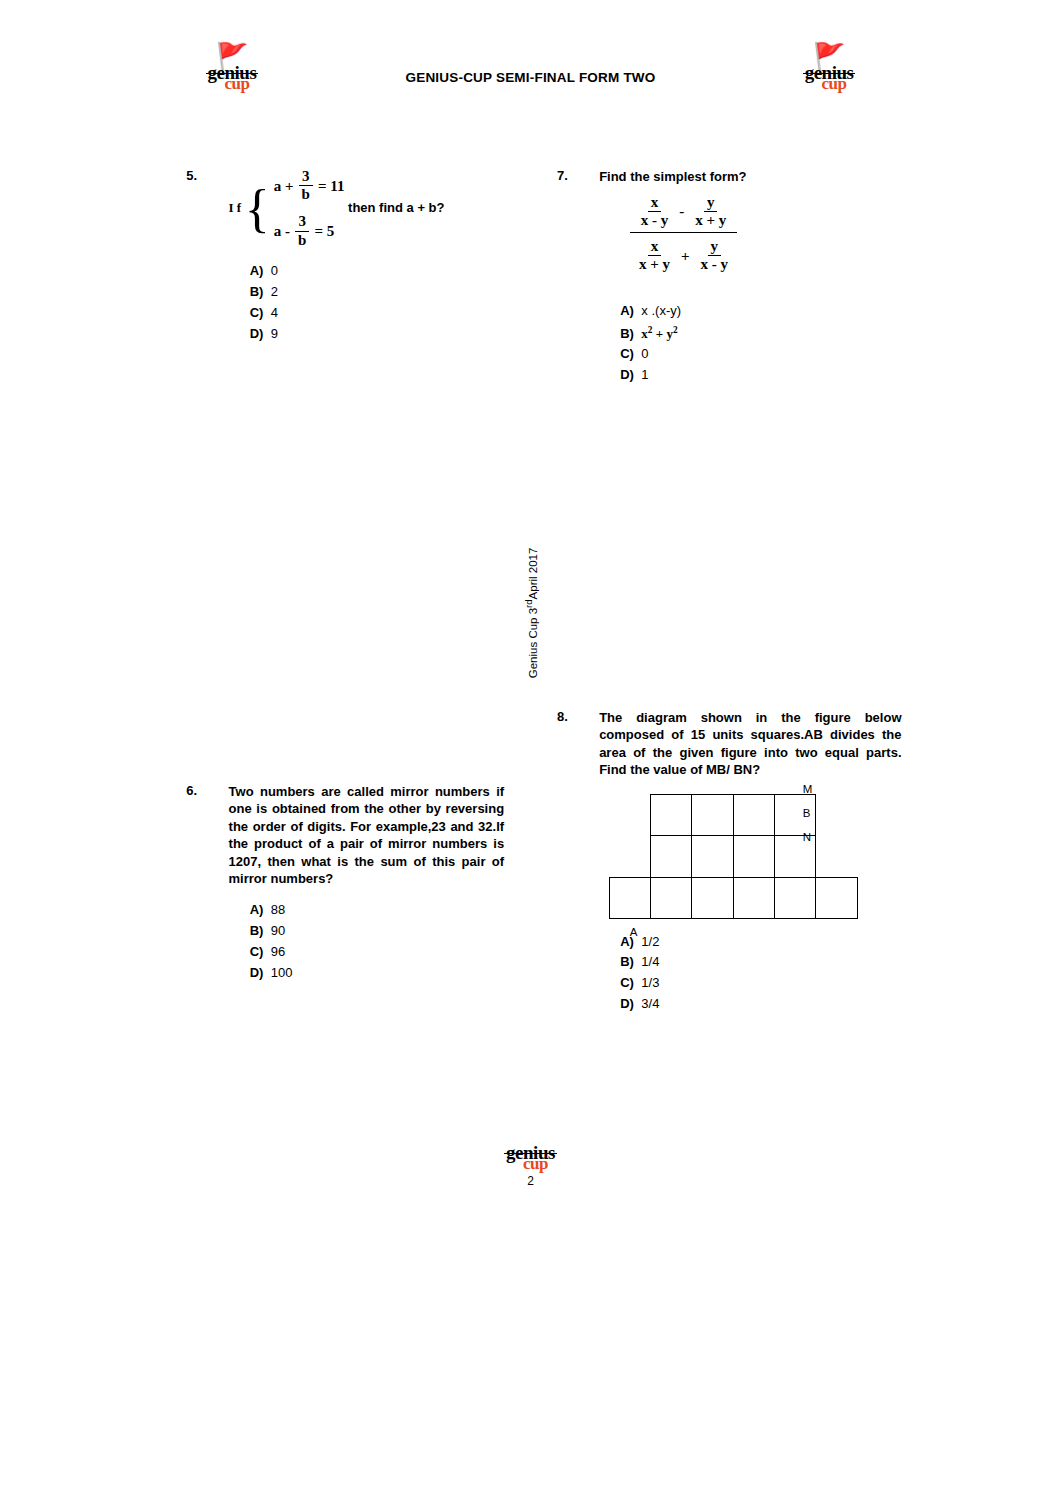🚩 genius cup
GENIUS-CUP SEMI-FINAL FORM TWO
🚩 genius cup
Genius Cup 3rdApril 2017
5.
I f { a + 3 b = 11 a - 3 b = 5 then find a + b?
A) 0
B) 2
C) 4
D) 9
6.
Two numbers are called mirror numbers if one is obtained from the other by reversing the order of digits. For example,23 and 32.If the product of a pair of mirror numbers is 1207, then what is the sum of this pair of mirror numbers?
A) 88
B) 90
C) 96
D) 100
7.
Find the simplest form?
xx - y - yx + y xx + y + yx - y
A) x .(x-y)
B) x2 + y2
C) 0
D) 1
8.
The diagram shown in the figure below composed of 15 units squares.AB divides the area of the given figure into two equal parts. Find the value of MB/ BN?
M B N A
A) 1/2
B) 1/4
C) 1/3
D) 3/4
genius cup
2